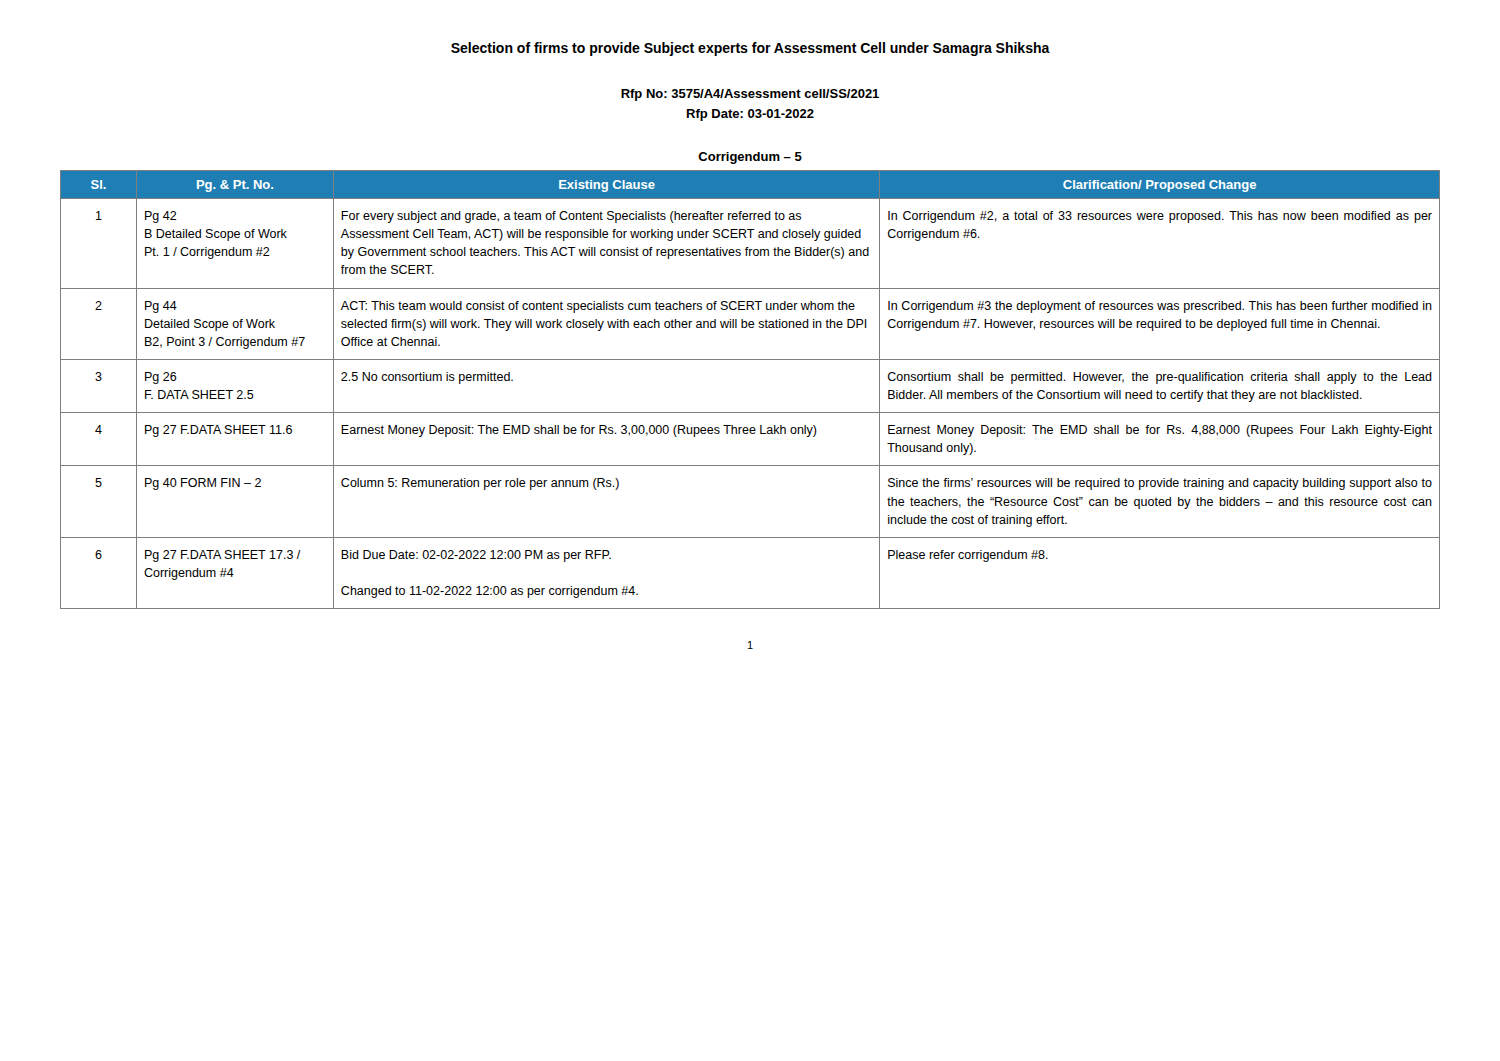Selection of firms to provide Subject experts for Assessment Cell under Samagra Shiksha
Rfp No: 3575/A4/Assessment cell/SS/2021
Rfp Date: 03-01-2022
Corrigendum – 5
| Sl. | Pg. & Pt. No. | Existing Clause | Clarification/ Proposed Change |
| --- | --- | --- | --- |
| 1 | Pg 42 B Detailed Scope of Work Pt. 1 / Corrigendum #2 | For every subject and grade, a team of Content Specialists (hereafter referred to as Assessment Cell Team, ACT) will be responsible for working under SCERT and closely guided by Government school teachers. This ACT will consist of representatives from the Bidder(s) and from the SCERT. | In Corrigendum #2, a total of 33 resources were proposed. This has now been modified as per Corrigendum #6. |
| 2 | Pg 44 Detailed Scope of Work B2, Point 3 / Corrigendum #7 | ACT: This team would consist of content specialists cum teachers of SCERT under whom the selected firm(s) will work. They will work closely with each other and will be stationed in the DPI Office at Chennai. | In Corrigendum #3 the deployment of resources was prescribed. This has been further modified in Corrigendum #7. However, resources will be required to be deployed full time in Chennai. |
| 3 | Pg 26 F. DATA SHEET 2.5 | 2.5 No consortium is permitted. | Consortium shall be permitted. However, the pre-qualification criteria shall apply to the Lead Bidder. All members of the Consortium will need to certify that they are not blacklisted. |
| 4 | Pg 27 F.DATA SHEET 11.6 | Earnest Money Deposit: The EMD shall be for Rs. 3,00,000 (Rupees Three Lakh only) | Earnest Money Deposit: The EMD shall be for Rs. 4,88,000 (Rupees Four Lakh Eighty-Eight Thousand only). |
| 5 | Pg 40 FORM FIN – 2 | Column 5: Remuneration per role per annum (Rs.) | Since the firms’ resources will be required to provide training and capacity building support also to the teachers, the “Resource Cost” can be quoted by the bidders – and this resource cost can include the cost of training effort. |
| 6 | Pg 27 F.DATA SHEET 17.3 / Corrigendum #4 | Bid Due Date: 02-02-2022 12:00 PM as per RFP. Changed to 11-02-2022 12:00 as per corrigendum #4. | Please refer corrigendum #8. |
1